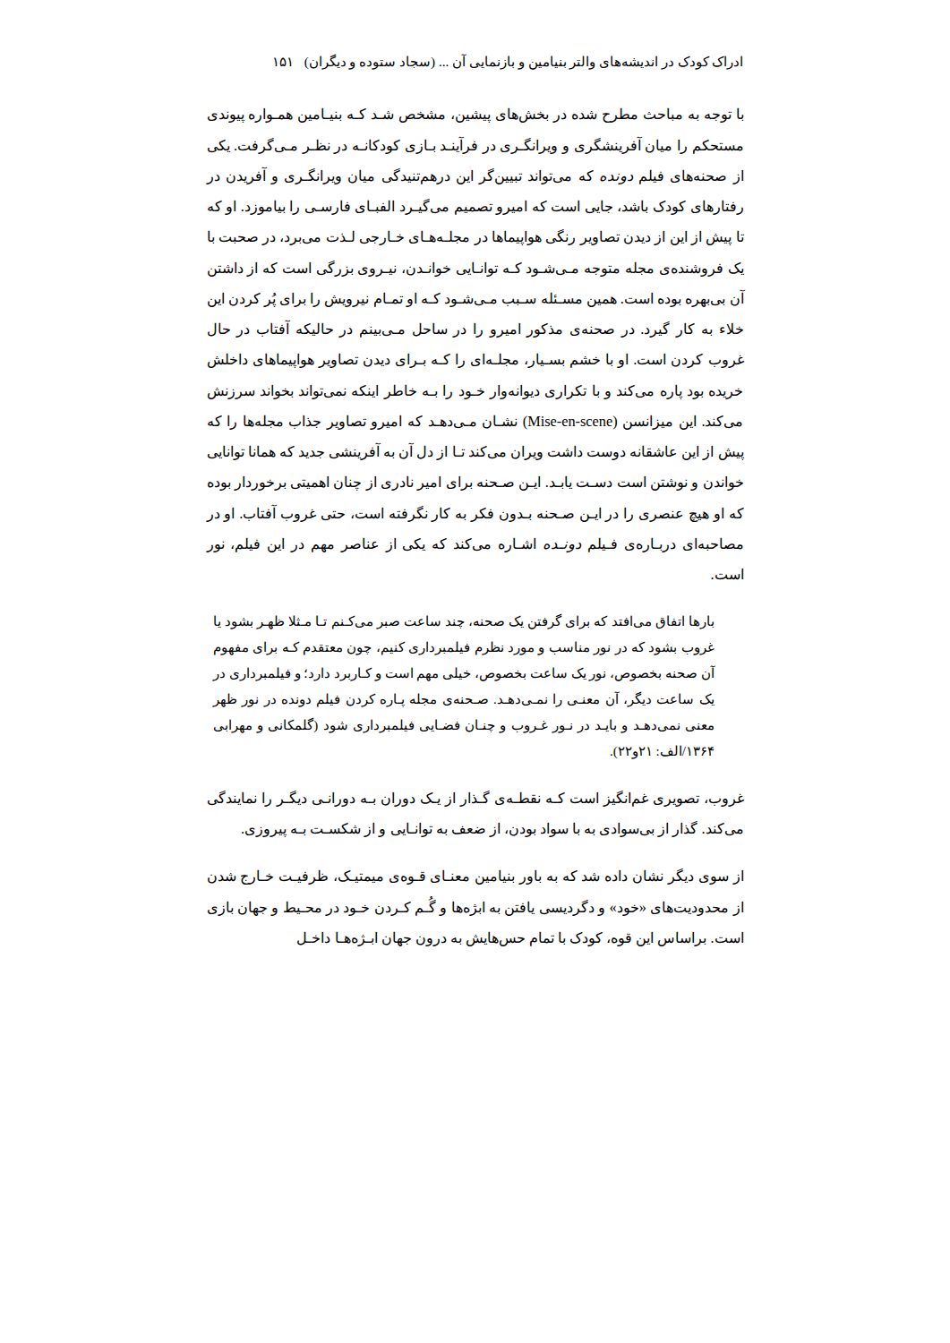ادراک کودک در اندیشه‌های والتر بنیامین و بازنمایی آن ... (سجاد ستوده و دیگران) ۱۵۱
با توجه به مباحث مطرح شده در بخش‌های پیشین، مشخص شـد کـه بنیـامین همـواره پیوندی مستحکم را میان آفرینشگری و ویرانگـری در فرآینـد بـازی کودکانـه در نظـر مـی‌گرفت. یکی از صحنه‌های فیلم دونده که می‌تواند تبیین‌گر این درهم‌تنیدگی میان ویرانگـری و آفریدن در رفتارهای کودک باشد، جایی است که امیرو تصمیم می‌گیـرد الفبـای فارسـی را بیاموزد. او که تا پیش از این از دیدن تصاویر رنگی هواپیماها در مجلـه‌هـای خـارجی لـذت می‌برد، در صحبت با یک فروشنده‌ی مجله متوجه مـی‌شـود کـه توانـایی خوانـدن، نیـروی بزرگی است که از داشتن آن بی‌بهره بوده است. همین مسـئله سـبب مـی‌شـود کـه او تمـام نیرویش را برای پُر کردن این خلاء به کار گیرد. در صحنه‌ی مذکور امیرو را در ساحل مـی‌بینم در حالیکه آفتاب در حال غروب کردن است. او با خشم بسـیار، مجلـه‌ای را کـه بـرای دیدن تصاویر هواپیماهای داخلش خریده بود پاره می‌کند و با تکراری دیوانه‌وار خـود را بـه خاطر اینکه نمی‌تواند بخواند سرزنش می‌کند. این میزانسن (Mise-en-scene) نشـان مـی‌دهـد که امیرو تصاویر جذاب مجله‌ها را که پیش از این عاشقانه دوست داشت ویران می‌کند تـا از دل آن به آفرینشی جدید که همانا توانایی خواندن و نوشتن است دسـت یابـد. ایـن صـحنه برای امیر نادری از چنان اهمیتی برخوردار بوده که او هیچ عنصری را در ایـن صـحنه بـدون فکر به کار نگرفته است، حتی غروب آفتاب. او در مصاحبه‌ای دربـاره‌ی فـیلم دونـده اشـاره می‌کند که یکی از عناصر مهم در این فیلم، نور است.
بارها اتفاق می‌افتد که برای گرفتن یک صحنه، چند ساعت صبر می‌کـنم تـا مـثلا ظهـر بشود یا غروب بشود که در نور مناسب و مورد نظرم فیلمبرداری کنیم، چون معتقدم کـه برای مفهوم آن صحنه بخصوص، نور یک ساعت بخصوص، خیلی مهم است و کـاربرد دارد؛ و فیلمبرداری در یک ساعت دیگر، آن معنـی را نمـی‌دهـد. صـحنه‌ی مجله پـاره کردن فیلم دونده در نور ظهر معنی نمی‌دهـد و بایـد در نـور غـروب و چنـان فضـایی فیلمبرداری شود (گلمکانی و مهرابی ۱۳۶۴/الف: ۲۱و۲۲).
غروب، تصویری غم‌انگیز است کـه نقطـه‌ی گـذار از یـک دوران بـه دورانـی دیگـر را نمایندگی می‌کند. گذار از بی‌سوادی به با سواد بودن، از ضعف به توانـایی و از شکسـت بـه پیروزی.
از سوی دیگر نشان داده شد که به باور بنیامین معنـای قـوه‌ی میمتیـک، ظرفیـت خـارج شدن از محدودیت‌های «خود» و دگردیسی یافتن به ابژه‌ها و گُـم کـردن خـود در محـیط و جهان بازی است. براساس این قوه، کودک با تمام حس‌هایش به درون جهان ابـژه‌هـا داخـل